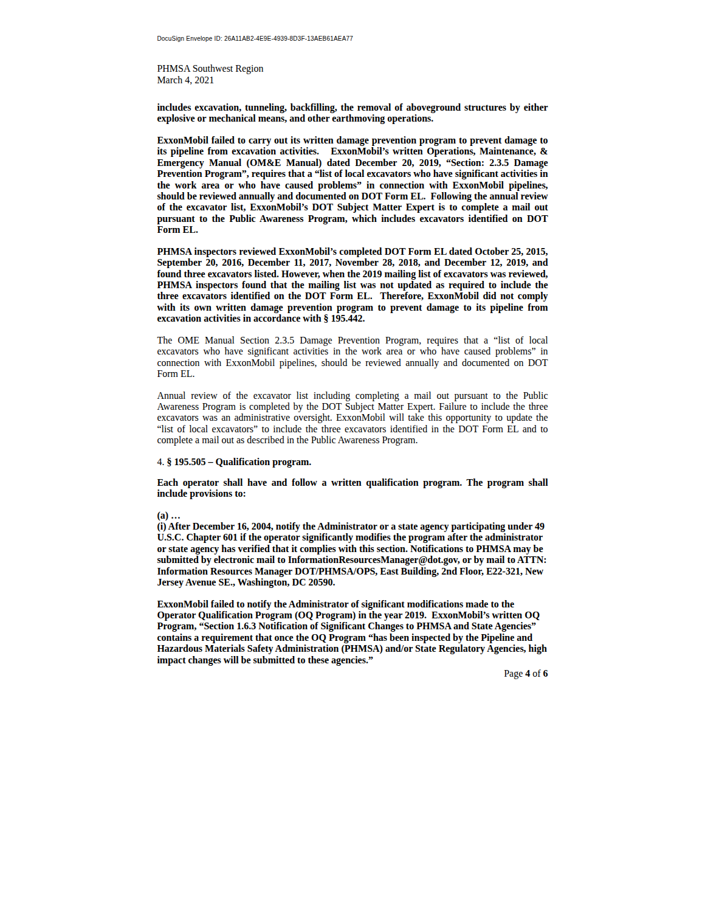DocuSign Envelope ID: 26A11AB2-4E9E-4939-8D3F-13AEB61AEA77
PHMSA Southwest Region
March 4, 2021
includes excavation, tunneling, backfilling, the removal of aboveground structures by either explosive or mechanical means, and other earthmoving operations.
ExxonMobil failed to carry out its written damage prevention program to prevent damage to its pipeline from excavation activities. ExxonMobil’s written Operations, Maintenance, & Emergency Manual (OM&E Manual) dated December 20, 2019, “Section: 2.3.5 Damage Prevention Program”, requires that a “list of local excavators who have significant activities in the work area or who have caused problems” in connection with ExxonMobil pipelines, should be reviewed annually and documented on DOT Form EL. Following the annual review of the excavator list, ExxonMobil’s DOT Subject Matter Expert is to complete a mail out pursuant to the Public Awareness Program, which includes excavators identified on DOT Form EL.
PHMSA inspectors reviewed ExxonMobil’s completed DOT Form EL dated October 25, 2015, September 20, 2016, December 11, 2017, November 28, 2018, and December 12, 2019, and found three excavators listed. However, when the 2019 mailing list of excavators was reviewed, PHMSA inspectors found that the mailing list was not updated as required to include the three excavators identified on the DOT Form EL. Therefore, ExxonMobil did not comply with its own written damage prevention program to prevent damage to its pipeline from excavation activities in accordance with § 195.442.
The OME Manual Section 2.3.5 Damage Prevention Program, requires that a “list of local excavators who have significant activities in the work area or who have caused problems” in connection with ExxonMobil pipelines, should be reviewed annually and documented on DOT Form EL.
Annual review of the excavator list including completing a mail out pursuant to the Public Awareness Program is completed by the DOT Subject Matter Expert. Failure to include the three excavators was an administrative oversight. ExxonMobil will take this opportunity to update the “list of local excavators” to include the three excavators identified in the DOT Form EL and to complete a mail out as described in the Public Awareness Program.
4. § 195.505 – Qualification program.
Each operator shall have and follow a written qualification program. The program shall include provisions to:
(a) …
(i) After December 16, 2004, notify the Administrator or a state agency participating under 49 U.S.C. Chapter 601 if the operator significantly modifies the program after the administrator or state agency has verified that it complies with this section. Notifications to PHMSA may be submitted by electronic mail to InformationResourcesManager@dot.gov, or by mail to ATTN: Information Resources Manager DOT/PHMSA/OPS, East Building, 2nd Floor, E22-321, New Jersey Avenue SE., Washington, DC 20590.
ExxonMobil failed to notify the Administrator of significant modifications made to the Operator Qualification Program (OQ Program) in the year 2019. ExxonMobil’s written OQ Program, “Section 1.6.3 Notification of Significant Changes to PHMSA and State Agencies” contains a requirement that once the OQ Program “has been inspected by the Pipeline and Hazardous Materials Safety Administration (PHMSA) and/or State Regulatory Agencies, high impact changes will be submitted to these agencies.”
Page 4 of 6